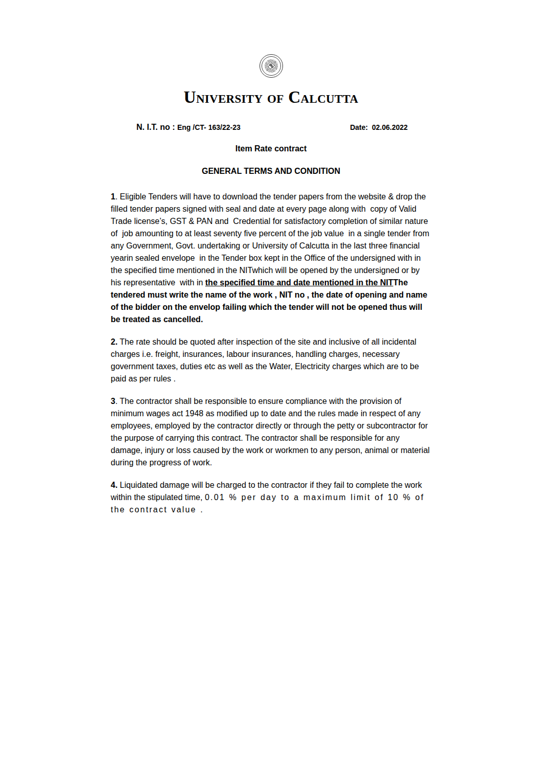University of Calcutta
N. I.T. no : Eng /CT- 163/22-23 Date: 02.06.2022
Item Rate contract
GENERAL TERMS AND CONDITION
1. Eligible Tenders will have to download the tender papers from the website & drop the filled tender papers signed with seal and date at every page along with copy of Valid Trade license’s, GST & PAN and Credential for satisfactory completion of similar nature of job amounting to at least seventy five percent of the job value in a single tender from any Government, Govt. undertaking or University of Calcutta in the last three financial yearin sealed envelope in the Tender box kept in the Office of the undersigned with in the specified time mentioned in the NITwhich will be opened by the undersigned or by his representative with in the specified time and date mentioned in the NIT The tendered must write the name of the work , NIT no , the date of opening and name of the bidder on the envelop failing which the tender will not be opened thus will be treated as cancelled.
2. The rate should be quoted after inspection of the site and inclusive of all incidental charges i.e. freight, insurances, labour insurances, handling charges, necessary government taxes, duties etc as well as the Water, Electricity charges which are to be paid as per rules .
3. The contractor shall be responsible to ensure compliance with the provision of minimum wages act 1948 as modified up to date and the rules made in respect of any employees, employed by the contractor directly or through the petty or subcontractor for the purpose of carrying this contract. The contractor shall be responsible for any damage, injury or loss caused by the work or workmen to any person, animal or material during the progress of work.
4. Liquidated damage will be charged to the contractor if they fail to complete the work within the stipulated time, 0.01 % per day to a maximum limit of 10 % of the contract value .